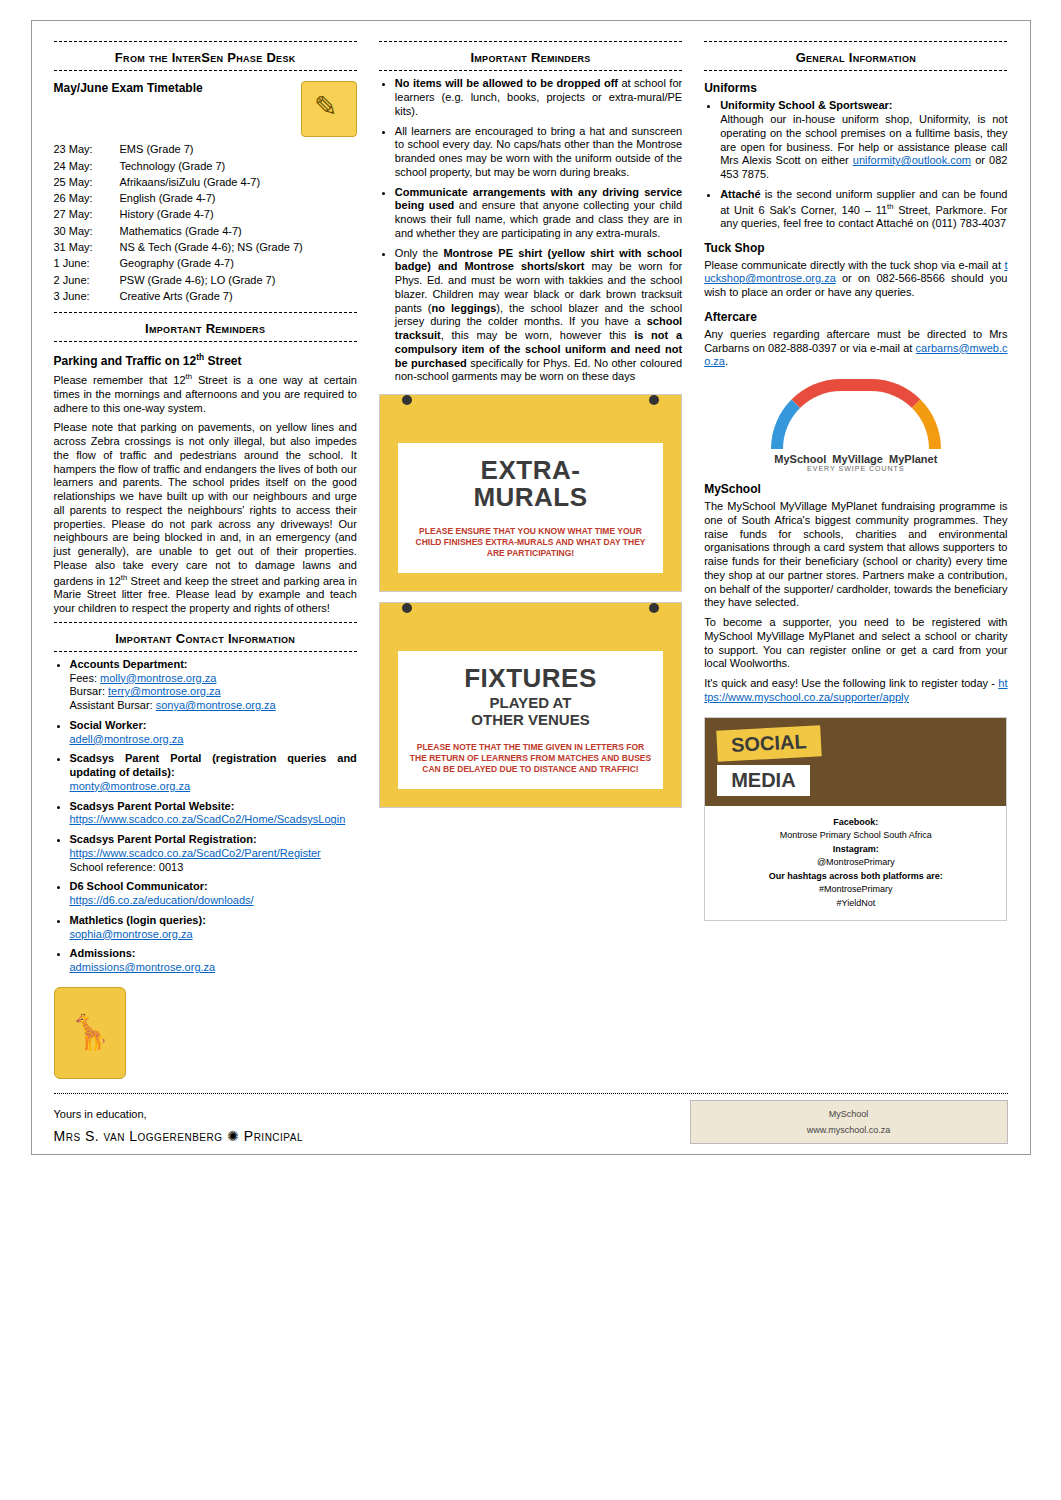From the InterSen Phase Desk
May/June Exam Timetable
| 23 May: | EMS (Grade 7) |
| 24 May: | Technology (Grade 7) |
| 25 May: | Afrikaans/isiZulu (Grade 4-7) |
| 26 May: | English (Grade 4-7) |
| 27 May: | History (Grade 4-7) |
| 30 May: | Mathematics (Grade 4-7) |
| 31 May: | NS & Tech (Grade 4-6); NS (Grade 7) |
| 1 June: | Geography (Grade 4-7) |
| 2 June: | PSW (Grade 4-6); LO (Grade 7) |
| 3 June: | Creative Arts (Grade 7) |
Important Reminders
Parking and Traffic on 12th Street
Please remember that 12th Street is a one way at certain times in the mornings and afternoons and you are required to adhere to this one-way system.
Please note that parking on pavements, on yellow lines and across Zebra crossings is not only illegal, but also impedes the flow of traffic and pedestrians around the school. It hampers the flow of traffic and endangers the lives of both our learners and parents. The school prides itself on the good relationships we have built up with our neighbours and urge all parents to respect the neighbours' rights to access their properties. Please do not park across any driveways! Our neighbours are being blocked in and, in an emergency (and just generally), are unable to get out of their properties. Please also take every care not to damage lawns and gardens in 12th Street and keep the street and parking area in Marie Street litter free. Please lead by example and teach your children to respect the property and rights of others!
Important Contact Information
Accounts Department:
Fees: molly@montrose.org.za
Bursar: terry@montrose.org.za
Assistant Bursar: sonya@montrose.org.za
Social Worker:
adell@montrose.org.za
Scadsys Parent Portal (registration queries and updating of details):
monty@montrose.org.za
Scadsys Parent Portal Website:
https://www.scadco.co.za/ScadCo2/Home/ScadsysLogin
Scadsys Parent Portal Registration:
https://www.scadco.co.za/ScadCo2/Parent/Register
School reference: 0013
D6 School Communicator:
https://d6.co.za/education/downloads/
Mathletics (login queries):
sophia@montrose.org.za
Admissions:
admissions@montrose.org.za
Important Reminders
No items will be allowed to be dropped off at school for learners (e.g. lunch, books, projects or extra-mural/PE kits).
All learners are encouraged to bring a hat and sunscreen to school every day. No caps/hats other than the Montrose branded ones may be worn with the uniform outside of the school property, but may be worn during breaks.
Communicate arrangements with any driving service being used and ensure that anyone collecting your child knows their full name, which grade and class they are in and whether they are participating in any extra-murals.
Only the Montrose PE shirt (yellow shirt with school badge) and Montrose shorts/skort may be worn for Phys. Ed. and must be worn with takkies and the school blazer. Children may wear black or dark brown tracksuit pants (no leggings), the school blazer and the school jersey during the colder months. If you have a school tracksuit, this may be worn, however this is not a compulsory item of the school uniform and need not be purchased specifically for Phys. Ed. No other coloured non-school garments may be worn on these days
EXTRA-
MURALS
Please ensure that you know what time your child finishes extra-murals and what day they are participating!
FIXTURES
PLAYED AT
OTHER VENUES
Please note that the time given in letters for the return of learners from matches and buses can be delayed due to distance and traffic!
General Information
Uniforms
Uniformity School & Sportswear:
Although our in-house uniform shop, Uniformity, is not operating on the school premises on a fulltime basis, they are open for business. For help or assistance please call Mrs Alexis Scott on either uniformity@outlook.com or 082 453 7875.
Attaché is the second uniform supplier and can be found at Unit 6 Sak's Corner, 140 – 11th Street, Parkmore. For any queries, feel free to contact Attaché on (011) 783-4037
Tuck Shop
Please communicate directly with the tuck shop via e-mail at tuckshop@montrose.org.za or on 082-566-8566 should you wish to place an order or have any queries.
Aftercare
Any queries regarding aftercare must be directed to Mrs Carbarns on 082-888-0397 or via e-mail at carbarns@mweb.co.za.
MySchool MyVillage MyPlanet EVERY SWIPE COUNTS
MySchool
The MySchool MyVillage MyPlanet fundraising programme is one of South Africa's biggest community programmes. They raise funds for schools, charities and environmental organisations through a card system that allows supporters to raise funds for their beneficiary (school or charity) every time they shop at our partner stores. Partners make a contribution, on behalf of the supporter/ cardholder, towards the beneficiary they have selected.
To become a supporter, you need to be registered with MySchool MyVillage MyPlanet and select a school or charity to support. You can register online or get a card from your local Woolworths.
It's quick and easy! Use the following link to register today - https://www.myschool.co.za/supporter/apply
SOCIAL
MEDIA
Facebook: Montrose Primary School South Africa Instagram: @MontrosePrimary Our hashtags across both platforms are: #MontrosePrimary
#YieldNot
Yours in education,
Mrs S. van Loggerenberg ✺ Principal
MySchool
www.myschool.co.za